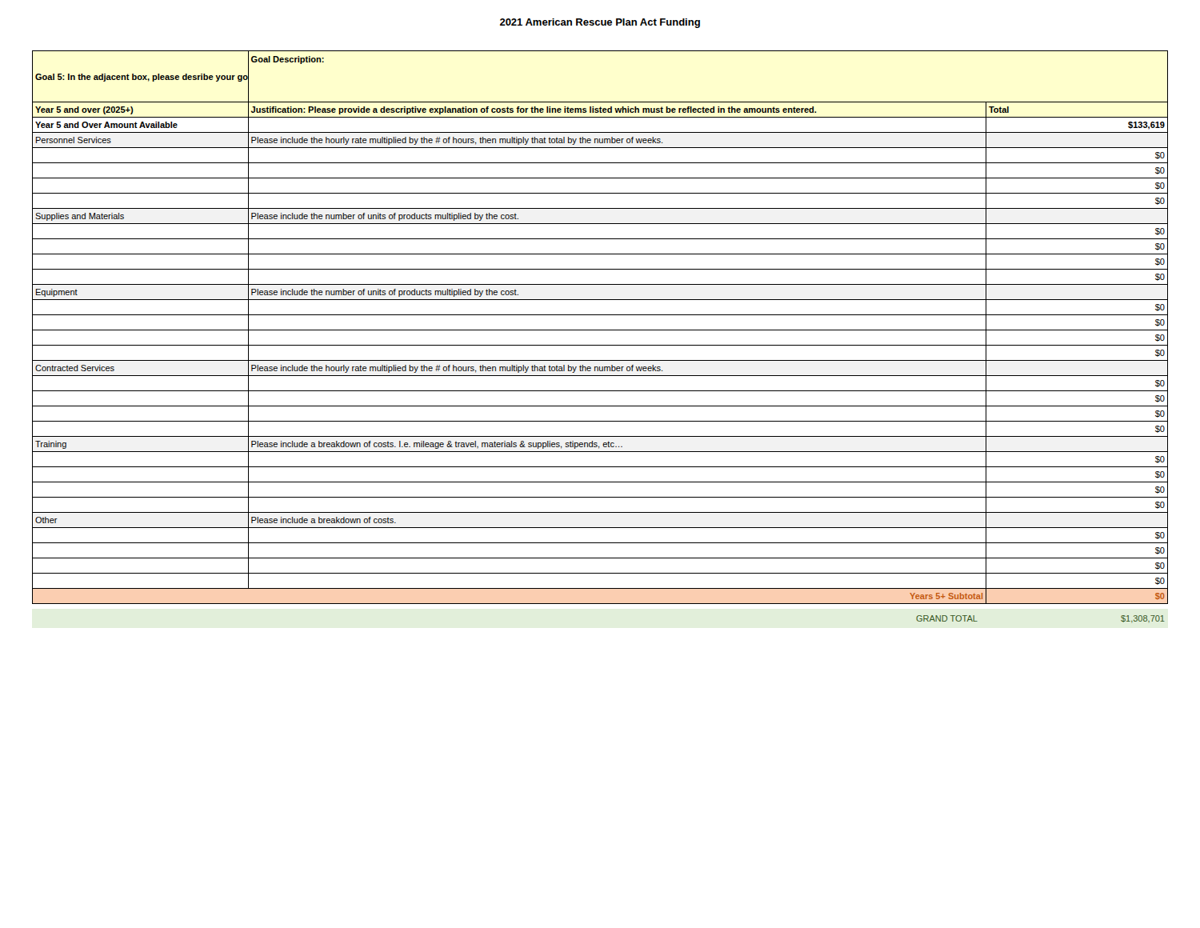2021 American Rescue Plan Act Funding
| Goal 5: In the adjacent box, please desribe your goals for ARP Funds for year 2025 and over | Goal Description: |
| Year 5 and over (2025+) | Justification: Please provide a descriptive explanation of costs for the line items listed which must be reflected in the amounts entered. | Total |
| Year 5 and Over Amount Available | | $133,619 |
| Personnel Services | Please include the hourly rate multiplied by the # of hours, then multiply that total by the number of weeks. | |
| | | $0 |
| | | $0 |
| | | $0 |
| | | $0 |
| Supplies and Materials | Please include the number of units of products multiplied by the cost. | |
| | | $0 |
| | | $0 |
| | | $0 |
| | | $0 |
| Equipment | Please include the number of units of products multiplied by the cost. | |
| | | $0 |
| | | $0 |
| | | $0 |
| | | $0 |
| Contracted Services | Please include the hourly rate multiplied by the # of hours, then multiply that total by the number of weeks. | |
| | | $0 |
| | | $0 |
| | | $0 |
| | | $0 |
| Training | Please include a breakdown of costs. I.e. mileage & travel, materials & supplies, stipends, etc… | |
| | | $0 |
| | | $0 |
| | | $0 |
| | | $0 |
| Other | Please include a breakdown of costs. | |
| | | $0 |
| | | $0 |
| | | $0 |
| | | $0 |
| Years 5+ Subtotal | $0 |
| GRAND TOTAL | $1,308,701 |